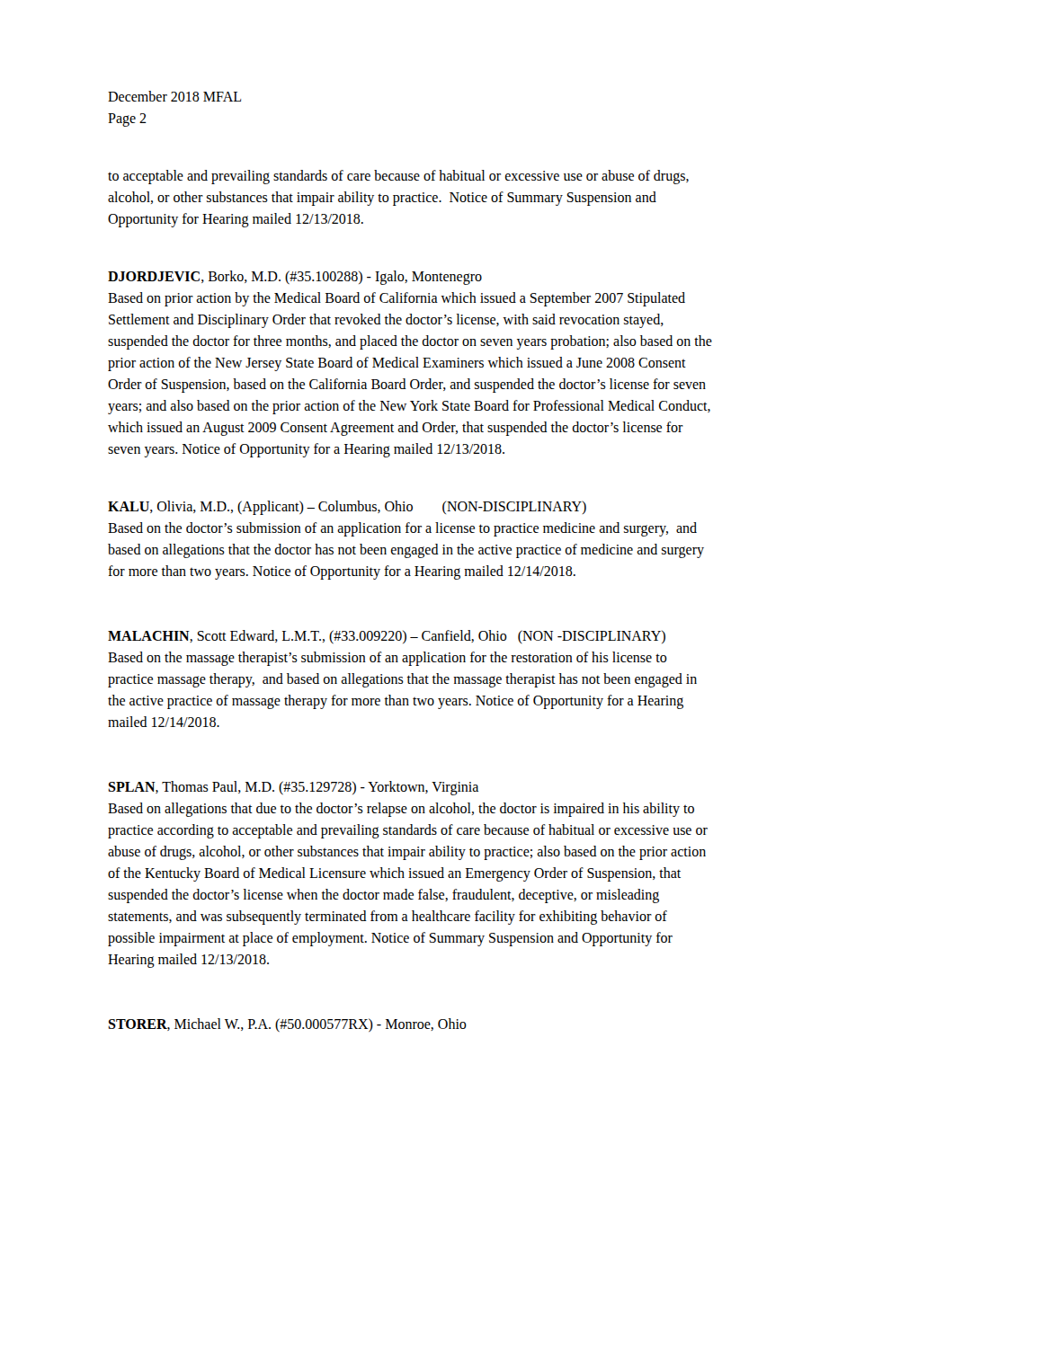December 2018 MFAL
Page 2
to acceptable and prevailing standards of care because of habitual or excessive use or abuse of drugs, alcohol, or other substances that impair ability to practice. Notice of Summary Suspension and Opportunity for Hearing mailed 12/13/2018.
DJORDJEVIC, Borko, M.D. (#35.100288) - Igalo, Montenegro
Based on prior action by the Medical Board of California which issued a September 2007 Stipulated Settlement and Disciplinary Order that revoked the doctor’s license, with said revocation stayed, suspended the doctor for three months, and placed the doctor on seven years probation; also based on the prior action of the New Jersey State Board of Medical Examiners which issued a June 2008 Consent Order of Suspension, based on the California Board Order, and suspended the doctor’s license for seven years; and also based on the prior action of the New York State Board for Professional Medical Conduct, which issued an August 2009 Consent Agreement and Order, that suspended the doctor’s license for seven years. Notice of Opportunity for a Hearing mailed 12/13/2018.
KALU, Olivia, M.D., (Applicant) – Columbus, Ohio(NON-DISCIPLINARY)
Based on the doctor’s submission of an application for a license to practice medicine and surgery, and based on allegations that the doctor has not been engaged in the active practice of medicine and surgery for more than two years. Notice of Opportunity for a Hearing mailed 12/14/2018.
MALACHIN, Scott Edward, L.M.T., (#33.009220) – Canfield, Ohio (NON -DISCIPLINARY)
Based on the massage therapist’s submission of an application for the restoration of his license to practice massage therapy, and based on allegations that the massage therapist has not been engaged in the active practice of massage therapy for more than two years. Notice of Opportunity for a Hearing mailed 12/14/2018.
SPLAN, Thomas Paul, M.D. (#35.129728) - Yorktown, Virginia
Based on allegations that due to the doctor’s relapse on alcohol, the doctor is impaired in his ability to practice according to acceptable and prevailing standards of care because of habitual or excessive use or abuse of drugs, alcohol, or other substances that impair ability to practice; also based on the prior action of the Kentucky Board of Medical Licensure which issued an Emergency Order of Suspension, that suspended the doctor’s license when the doctor made false, fraudulent, deceptive, or misleading statements, and was subsequently terminated from a healthcare facility for exhibiting behavior of possible impairment at place of employment. Notice of Summary Suspension and Opportunity for Hearing mailed 12/13/2018.
STORER, Michael W., P.A. (#50.000577RX) - Monroe, Ohio